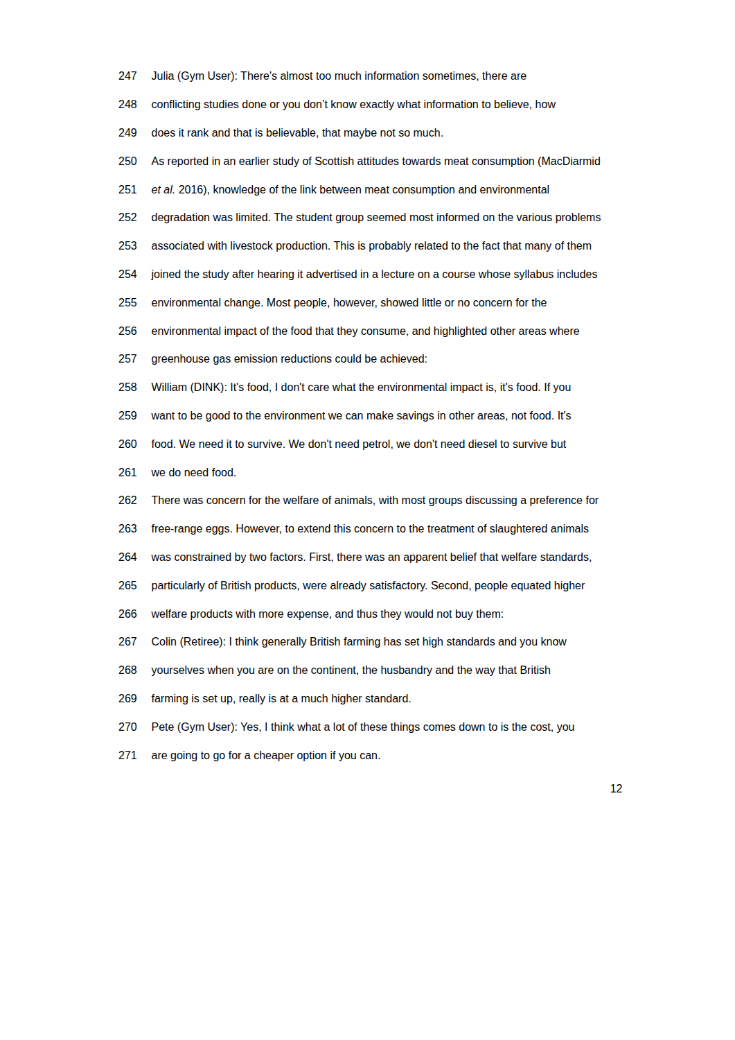Julia (Gym User): There's almost too much information sometimes, there are
conflicting studies done or you don’t know exactly what information to believe, how
does it rank and that is believable, that maybe not so much.
As reported in an earlier study of Scottish attitudes towards meat consumption (MacDiarmid
et al. 2016), knowledge of the link between meat consumption and environmental
degradation was limited. The student group seemed most informed on the various problems
associated with livestock production. This is probably related to the fact that many of them
joined the study after hearing it advertised in a lecture on a course whose syllabus includes
environmental change. Most people, however, showed little or no concern for the
environmental impact of the food that they consume, and highlighted other areas where
greenhouse gas emission reductions could be achieved:
William (DINK): It's food, I don't care what the environmental impact is, it's food. If you
want to be good to the environment we can make savings in other areas, not food. It's
food. We need it to survive. We don't need petrol, we don't need diesel to survive but
we do need food.
There was concern for the welfare of animals, with most groups discussing a preference for
free-range eggs. However, to extend this concern to the treatment of slaughtered animals
was constrained by two factors. First, there was an apparent belief that welfare standards,
particularly of British products, were already satisfactory. Second, people equated higher
welfare products with more expense, and thus they would not buy them:
Colin (Retiree): I think generally British farming has set high standards and you know
yourselves when you are on the continent, the husbandry and the way that British
farming is set up, really is at a much higher standard.
Pete (Gym User): Yes, I think what a lot of these things comes down to is the cost, you
are going to go for a cheaper option if you can.
12